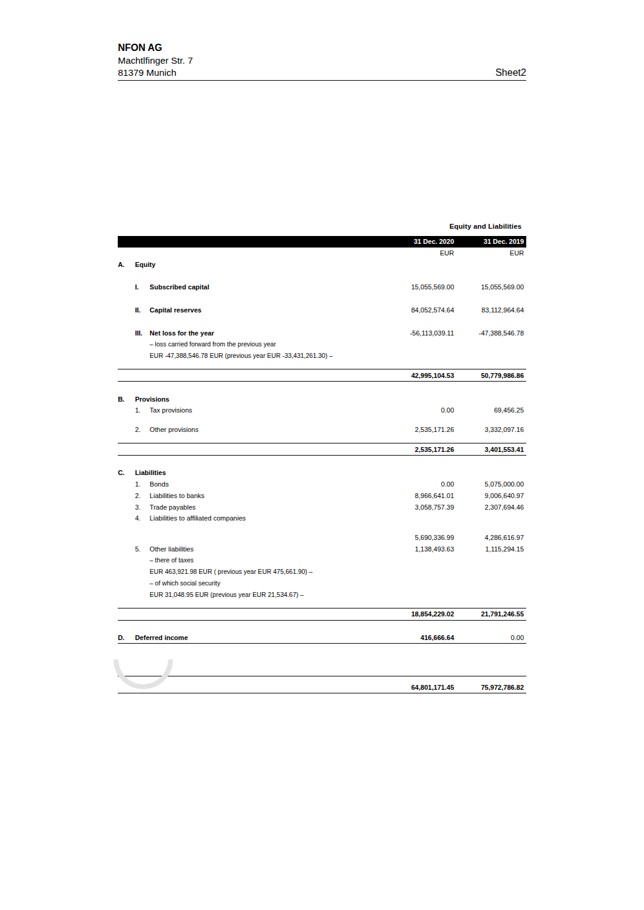NFON AG
Machtlfinger Str. 7
81379 MunichSheet2
Equity and Liabilities
| | 31 Dec. 2020 | 31 Dec. 2019 |
| --- | --- | --- |
| | EUR | EUR |
| A. | Equity | | |
| | I. | Subscribed capital | 15,055,569.00 | 15,055,569.00 |
| | II. | Capital reserves | 84,052,574.64 | 83,112,964.64 |
| | III. | Net loss for the year | -56,113,039.11 | -47,388,546.78 |
| | | – loss carried forward from the previous year | | |
| | | EUR -47,388,546.78 EUR (previous year EUR -33,431,261.30) – | | |
| | 42,995,104.53 | 50,779,986.86 |
| B. | Provisions | | |
| | 1. | Tax provisions | 0.00 | 69,456.25 |
| | 2. | Other provisions | 2,535,171.26 | 3,332,097.16 |
| | 2,535,171.26 | 3,401,553.41 |
| C. | Liabilities | | |
| | 1. | Bonds | 0.00 | 5,075,000.00 |
| | 2. | Liabilities to banks | 8,966,641.01 | 9,006,640.97 |
| | 3. | Trade payables | 3,058,757.39 | 2,307,694.46 |
| | 4. | Liabilities to affiliated companies | | |
| | | | 5,690,336.99 | 4,286,616.97 |
| | 5. | Other liabilities | 1,138,493.63 | 1,115,294.15 |
| | | – there of taxes | | |
| | | EUR 463,921.98 EUR ( previous year EUR 475,661.90) – | | |
| | | – of which social security | | |
| | | EUR 31,048.95 EUR (previous year EUR 21,534.67) – | | |
| | 18,854,229.02 | 21,791,246.55 |
| D. | Deferred income | 416,666.64 | 0.00 |
| | 64,801,171.45 | 75,972,786.82 |